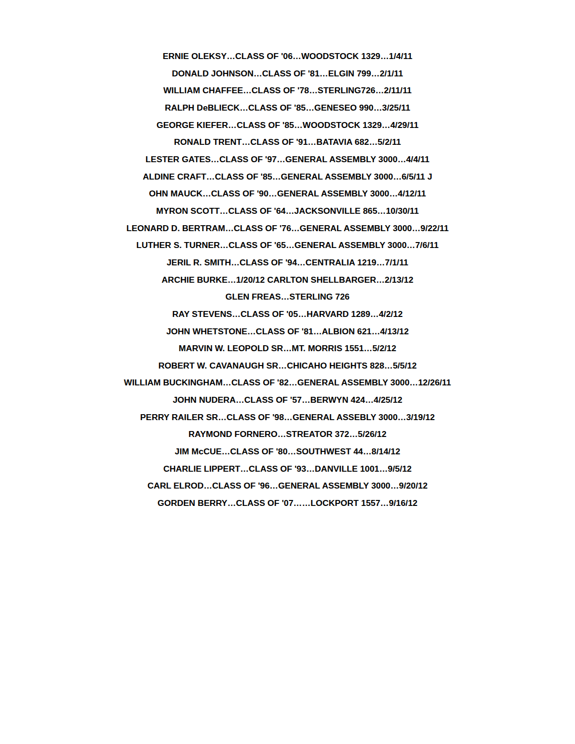ERNIE OLEKSY…CLASS OF '06…WOODSTOCK 1329…1/4/11
DONALD JOHNSON…CLASS OF '81…ELGIN 799…2/1/11
WILLIAM CHAFFEE…CLASS OF '78…STERLING726…2/11/11
RALPH DeBLIECK…CLASS OF '85…GENESEO 990…3/25/11
GEORGE KIEFER…CLASS OF '85…WOODSTOCK 1329…4/29/11
RONALD TRENT…CLASS OF '91…BATAVIA 682…5/2/11
LESTER GATES…CLASS OF '97…GENERAL ASSEMBLY 3000…4/4/11
ALDINE CRAFT…CLASS OF '85…GENERAL ASSEMBLY 3000…6/5/11 J
OHN MAUCK…CLASS OF '90…GENERAL ASSEMBLY 3000…4/12/11
MYRON SCOTT…CLASS OF '64…JACKSONVILLE 865…10/30/11
LEONARD D. BERTRAM…CLASS OF '76…GENERAL ASSEMBLY 3000…9/22/11
LUTHER S. TURNER…CLASS OF '65…GENERAL ASSEMBLY 3000…7/6/11
JERIL R. SMITH…CLASS OF '94…CENTRALIA 1219…7/1/11
ARCHIE BURKE…1/20/12 CARLTON SHELLBARGER…2/13/12
GLEN FREAS…STERLING 726
RAY STEVENS…CLASS OF '05…HARVARD 1289…4/2/12
JOHN WHETSTONE…CLASS OF '81…ALBION 621…4/13/12
MARVIN W. LEOPOLD SR…MT. MORRIS 1551…5/2/12
ROBERT W. CAVANAUGH SR…CHICAHO HEIGHTS 828…5/5/12
WILLIAM BUCKINGHAM…CLASS OF '82…GENERAL ASSEMBLY 3000…12/26/11
JOHN NUDERA…CLASS OF '57…BERWYN 424…4/25/12
PERRY RAILER SR…CLASS OF '98…GENERAL ASSEBLY 3000…3/19/12
RAYMOND FORNERO…STREATOR 372…5/26/12
JIM McCUE…CLASS OF '80…SOUTHWEST 44…8/14/12
CHARLIE LIPPERT…CLASS OF '93…DANVILLE 1001…9/5/12
CARL ELROD…CLASS OF '96…GENERAL ASSEMBLY 3000…9/20/12
GORDEN BERRY…CLASS OF '07……LOCKPORT 1557…9/16/12